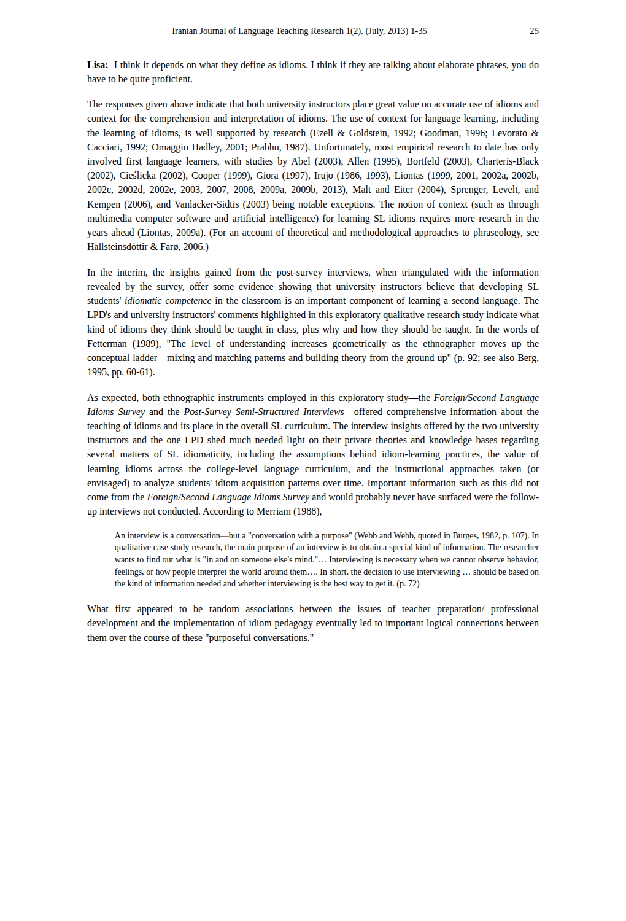Iranian Journal of Language Teaching Research 1(2), (July, 2013) 1-35 25
Lisa: I think it depends on what they define as idioms. I think if they are talking about elaborate phrases, you do have to be quite proficient.
The responses given above indicate that both university instructors place great value on accurate use of idioms and context for the comprehension and interpretation of idioms. The use of context for language learning, including the learning of idioms, is well supported by research (Ezell & Goldstein, 1992; Goodman, 1996; Levorato & Cacciari, 1992; Omaggio Hadley, 2001; Prabhu, 1987). Unfortunately, most empirical research to date has only involved first language learners, with studies by Abel (2003), Allen (1995), Bortfeld (2003), Charteris-Black (2002), Cieślicka (2002), Cooper (1999), Giora (1997), Irujo (1986, 1993), Liontas (1999, 2001, 2002a, 2002b, 2002c, 2002d, 2002e, 2003, 2007, 2008, 2009a, 2009b, 2013), Malt and Eiter (2004), Sprenger, Levelt, and Kempen (2006), and Vanlacker-Sidtis (2003) being notable exceptions. The notion of context (such as through multimedia computer software and artificial intelligence) for learning SL idioms requires more research in the years ahead (Liontas, 2009a). (For an account of theoretical and methodological approaches to phraseology, see Hallsteinsdóttir & Farø, 2006.)
In the interim, the insights gained from the post-survey interviews, when triangulated with the information revealed by the survey, offer some evidence showing that university instructors believe that developing SL students' idiomatic competence in the classroom is an important component of learning a second language. The LPD's and university instructors' comments highlighted in this exploratory qualitative research study indicate what kind of idioms they think should be taught in class, plus why and how they should be taught. In the words of Fetterman (1989), "The level of understanding increases geometrically as the ethnographer moves up the conceptual ladder—mixing and matching patterns and building theory from the ground up" (p. 92; see also Berg, 1995, pp. 60-61).
As expected, both ethnographic instruments employed in this exploratory study—the Foreign/Second Language Idioms Survey and the Post-Survey Semi-Structured Interviews—offered comprehensive information about the teaching of idioms and its place in the overall SL curriculum. The interview insights offered by the two university instructors and the one LPD shed much needed light on their private theories and knowledge bases regarding several matters of SL idiomaticity, including the assumptions behind idiom-learning practices, the value of learning idioms across the college-level language curriculum, and the instructional approaches taken (or envisaged) to analyze students' idiom acquisition patterns over time. Important information such as this did not come from the Foreign/Second Language Idioms Survey and would probably never have surfaced were the follow-up interviews not conducted. According to Merriam (1988),
An interview is a conversation—but a "conversation with a purpose" (Webb and Webb, quoted in Burges, 1982, p. 107). In qualitative case study research, the main purpose of an interview is to obtain a special kind of information. The researcher wants to find out what is "in and on someone else's mind."… Interviewing is necessary when we cannot observe behavior, feelings, or how people interpret the world around them…. In short, the decision to use interviewing … should be based on the kind of information needed and whether interviewing is the best way to get it. (p. 72)
What first appeared to be random associations between the issues of teacher preparation/ professional development and the implementation of idiom pedagogy eventually led to important logical connections between them over the course of these "purposeful conversations."